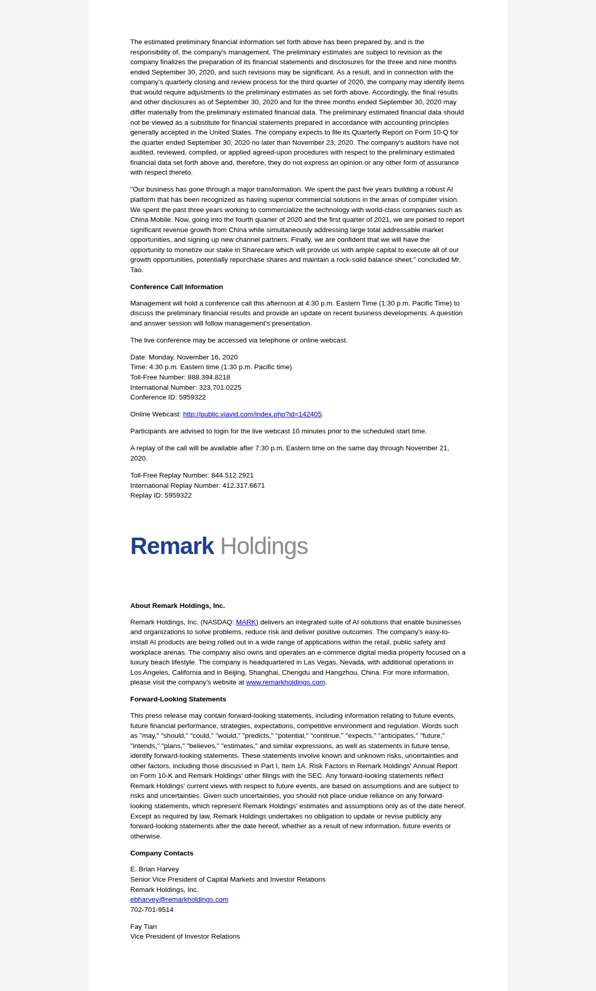The estimated preliminary financial information set forth above has been prepared by, and is the responsibility of, the company's management. The preliminary estimates are subject to revision as the company finalizes the preparation of its financial statements and disclosures for the three and nine months ended September 30, 2020, and such revisions may be significant. As a result, and in connection with the company's quarterly closing and review process for the third quarter of 2020, the company may identify items that would require adjustments to the preliminary estimates as set forth above. Accordingly, the final results and other disclosures as of September 30, 2020 and for the three months ended September 30, 2020 may differ materially from the preliminary estimated financial data. The preliminary estimated financial data should not be viewed as a substitute for financial statements prepared in accordance with accounting principles generally accepted in the United States. The company expects to file its Quarterly Report on Form 10-Q for the quarter ended September 30, 2020 no later than November 23, 2020. The company's auditors have not audited, reviewed, compiled, or applied agreed-upon procedures with respect to the preliminary estimated financial data set forth above and, therefore, they do not express an opinion or any other form of assurance with respect thereto.
"Our business has gone through a major transformation. We spent the past five years building a robust AI platform that has been recognized as having superior commercial solutions in the areas of computer vision. We spent the past three years working to commercialize the technology with world-class companies such as China Mobile. Now, going into the fourth quarter of 2020 and the first quarter of 2021, we are poised to report significant revenue growth from China while simultaneously addressing large total addressable market opportunities, and signing up new channel partners. Finally, we are confident that we will have the opportunity to monetize our stake in Sharecare which will provide us with ample capital to execute all of our growth opportunities, potentially repurchase shares and maintain a rock-solid balance sheet," concluded Mr. Tao.
Conference Call Information
Management will hold a conference call this afternoon at 4:30 p.m. Eastern Time (1:30 p.m. Pacific Time) to discuss the preliminary financial results and provide an update on recent business developments. A question and answer session will follow management's presentation.
The live conference may be accessed via telephone or online webcast.
Date: Monday, November 16, 2020
Time: 4:30 p.m. Eastern time (1:30 p.m. Pacific time)
Toll-Free Number: 888.394.8218
International Number: 323.701.0225
Conference ID: 5959322
Online Webcast: http://public.viavid.com/index.php?id=142405.
Participants are advised to login for the live webcast 10 minutes prior to the scheduled start time.
A replay of the call will be available after 7:30 p.m. Eastern time on the same day through November 21, 2020.
Toll-Free Replay Number: 844.512.2921
International Replay Number: 412.317.6671
Replay ID: 5959322
Remark Holdings
About Remark Holdings, Inc.
Remark Holdings, Inc. (NASDAQ: MARK) delivers an integrated suite of AI solutions that enable businesses and organizations to solve problems, reduce risk and deliver positive outcomes. The company's easy-to-install AI products are being rolled out in a wide range of applications within the retail, public safety and workplace arenas. The company also owns and operates an e-commerce digital media property focused on a luxury beach lifestyle. The company is headquartered in Las Vegas, Nevada, with additional operations in Los Angeles, California and in Beijing, Shanghai, Chengdu and Hangzhou, China. For more information, please visit the company's website at www.remarkholdings.com.
Forward-Looking Statements
This press release may contain forward-looking statements, including information relating to future events, future financial performance, strategies, expectations, competitive environment and regulation. Words such as "may," "should," "could," "would," "predicts," "potential," "continue," "expects," "anticipates," "future," "intends," "plans," "believes," "estimates," and similar expressions, as well as statements in future tense, identify forward-looking statements. These statements involve known and unknown risks, uncertainties and other factors, including those discussed in Part I, Item 1A. Risk Factors in Remark Holdings' Annual Report on Form 10-K and Remark Holdings' other filings with the SEC. Any forward-looking statements reflect Remark Holdings' current views with respect to future events, are based on assumptions and are subject to risks and uncertainties. Given such uncertainties, you should not place undue reliance on any forward-looking statements, which represent Remark Holdings' estimates and assumptions only as of the date hereof. Except as required by law, Remark Holdings undertakes no obligation to update or revise publicly any forward-looking statements after the date hereof, whether as a result of new information, future events or otherwise.
Company Contacts
E. Brian Harvey
Senior Vice President of Capital Markets and Investor Relations
Remark Holdings, Inc.
ebharvey@remarkholdings.com
702-701-9514
Fay Tian
Vice President of Investor Relations